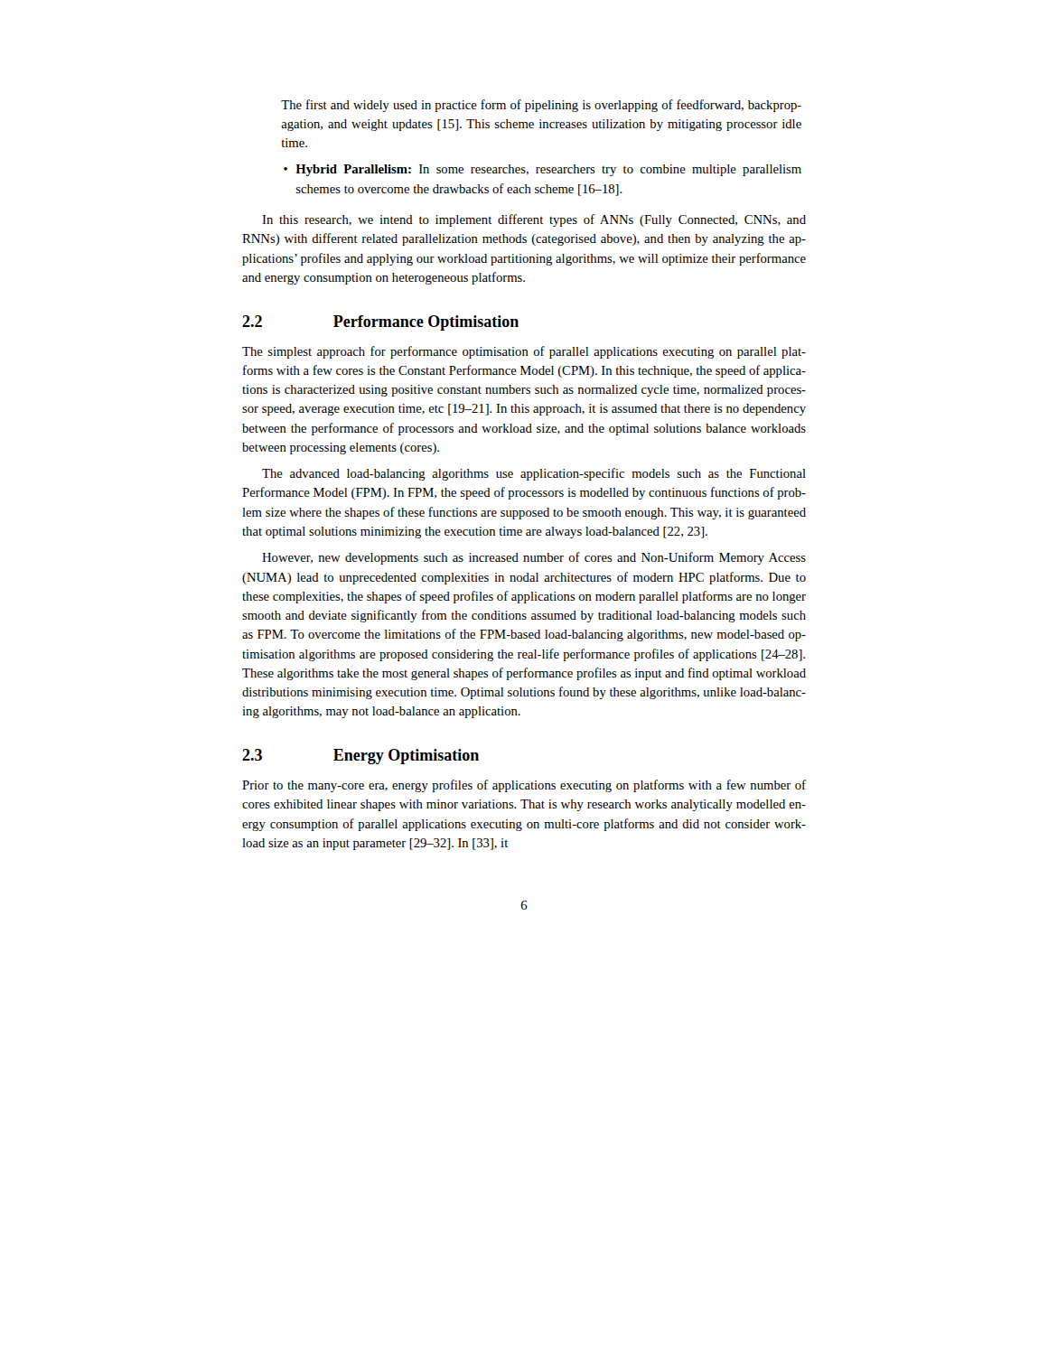The first and widely used in practice form of pipelining is overlapping of feedforward, backpropagation, and weight updates [15]. This scheme increases utilization by mitigating processor idle time.
Hybrid Parallelism: In some researches, researchers try to combine multiple parallelism schemes to overcome the drawbacks of each scheme [16–18].
In this research, we intend to implement different types of ANNs (Fully Connected, CNNs, and RNNs) with different related parallelization methods (categorised above), and then by analyzing the applications’ profiles and applying our workload partitioning algorithms, we will optimize their performance and energy consumption on heterogeneous platforms.
2.2 Performance Optimisation
The simplest approach for performance optimisation of parallel applications executing on parallel platforms with a few cores is the Constant Performance Model (CPM). In this technique, the speed of applications is characterized using positive constant numbers such as normalized cycle time, normalized processor speed, average execution time, etc [19–21]. In this approach, it is assumed that there is no dependency between the performance of processors and workload size, and the optimal solutions balance workloads between processing elements (cores).
The advanced load-balancing algorithms use application-specific models such as the Functional Performance Model (FPM). In FPM, the speed of processors is modelled by continuous functions of problem size where the shapes of these functions are supposed to be smooth enough. This way, it is guaranteed that optimal solutions minimizing the execution time are always load-balanced [22, 23].
However, new developments such as increased number of cores and Non-Uniform Memory Access (NUMA) lead to unprecedented complexities in nodal architectures of modern HPC platforms. Due to these complexities, the shapes of speed profiles of applications on modern parallel platforms are no longer smooth and deviate significantly from the conditions assumed by traditional load-balancing models such as FPM. To overcome the limitations of the FPM-based load-balancing algorithms, new model-based optimisation algorithms are proposed considering the real-life performance profiles of applications [24–28]. These algorithms take the most general shapes of performance profiles as input and find optimal workload distributions minimising execution time. Optimal solutions found by these algorithms, unlike load-balancing algorithms, may not load-balance an application.
2.3 Energy Optimisation
Prior to the many-core era, energy profiles of applications executing on platforms with a few number of cores exhibited linear shapes with minor variations. That is why research works analytically modelled energy consumption of parallel applications executing on multi-core platforms and did not consider workload size as an input parameter [29–32]. In [33], it
6